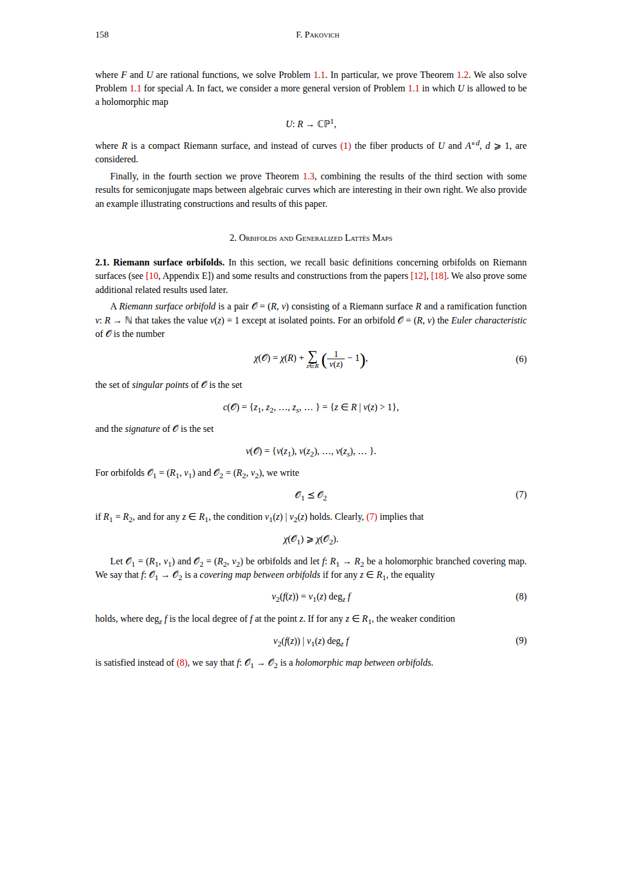158 F. Pakovich
where F and U are rational functions, we solve Problem 1.1. In particular, we prove Theorem 1.2. We also solve Problem 1.1 for special A. In fact, we consider a more general version of Problem 1.1 in which U is allowed to be a holomorphic map
U: R → ℂℙ1,
where R is a compact Riemann surface, and instead of curves (1) the fiber products of U and A∘d, d ⩾ 1, are considered.
Finally, in the fourth section we prove Theorem 1.3, combining the results of the third section with some results for semiconjugate maps between algebraic curves which are interesting in their own right. We also provide an example illustrating constructions and results of this paper.
2. Orbifolds and Generalized Lattès Maps
2.1. Riemann surface orbifolds.
In this section, we recall basic definitions concerning orbifolds on Riemann surfaces (see [10, Appendix E]) and some results and constructions from the papers [12], [18]. We also prove some additional related results used later.
A Riemann surface orbifold is a pair 𝒪 = (R, ν) consisting of a Riemann surface R and a ramification function ν: R → ℕ that takes the value ν(z) = 1 except at isolated points. For an orbifold 𝒪 = (R, ν) the Euler characteristic of 𝒪 is the number
χ(𝒪) = χ(R) + ∑z∈R (1 ν(z) − 1), (6)
the set of singular points of 𝒪 is the set
c(𝒪) = {z1, z2, …, zs, … } = {z ∈ R | ν(z) > 1},
and the signature of 𝒪 is the set
ν(𝒪) = {ν(z1), ν(z2), …, ν(zs), … }.
For orbifolds 𝒪1 = (R1, ν1) and 𝒪2 = (R2, ν2), we write
𝒪1 ⪯ 𝒪2 (7)
if R1 = R2, and for any z ∈ R1, the condition ν1(z) | ν2(z) holds. Clearly, (7) implies that
χ(𝒪1) ⩾ χ(𝒪2).
Let 𝒪1 = (R1, ν1) and 𝒪2 = (R2, ν2) be orbifolds and let f: R1 → R2 be a holomorphic branched covering map. We say that f: 𝒪1 → 𝒪2 is a covering map between orbifolds if for any z ∈ R1, the equality
ν2(f(z)) = ν1(z) degz f (8)
holds, where degz f is the local degree of f at the point z. If for any z ∈ R1, the weaker condition
ν2(f(z)) | ν1(z) degz f (9)
is satisfied instead of (8), we say that f: 𝒪1 → 𝒪2 is a holomorphic map between orbifolds.